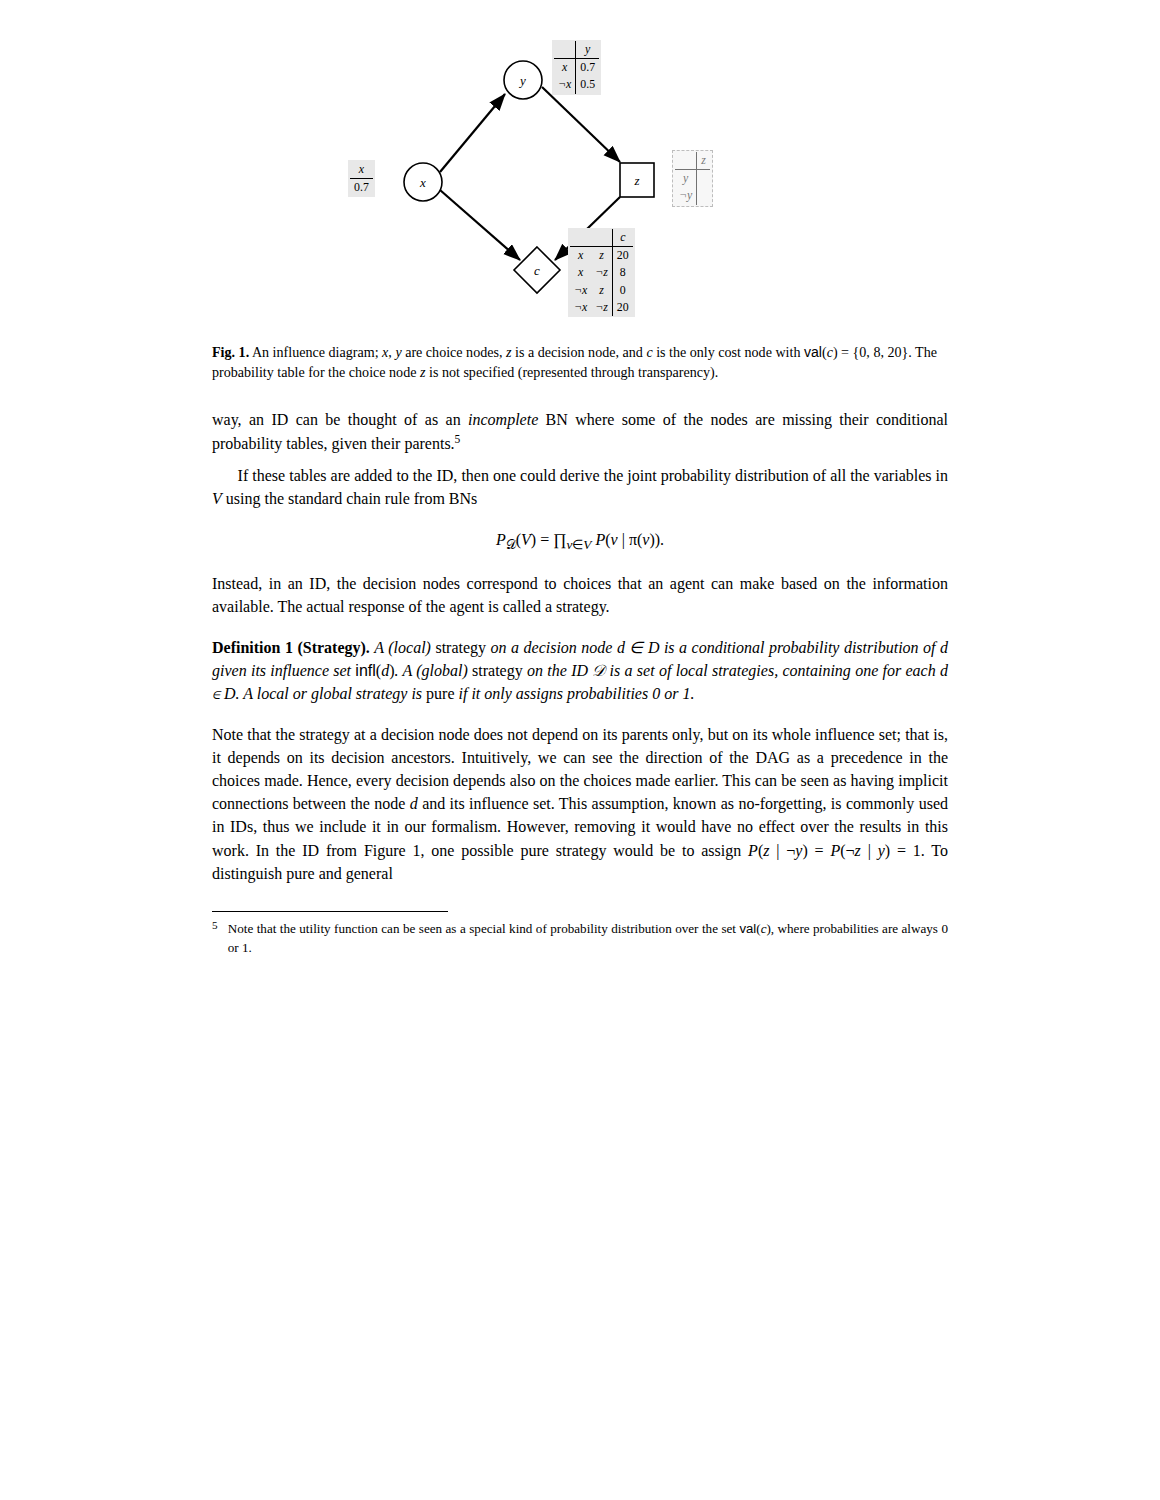x y z c
| | y |
| x | 0.7 |
| ¬x | 0.5 |
| x |
| 0.7 |
| | z |
| y | |
| ¬y | |
| | | c |
| x | z | 20 |
| x | ¬z | 8 |
| ¬x | z | 0 |
| ¬x | ¬z | 20 |
Fig. 1. An influence diagram; x, y are choice nodes, z is a decision node, and c is the only cost node with val(c) = {0, 8, 20}. The probability table for the choice node z is not specified (represented through transparency).
way, an ID can be thought of as an incomplete BN where some of the nodes are missing their conditional probability tables, given their parents.5
If these tables are added to the ID, then one could derive the joint probability distribution of all the variables in V using the standard chain rule from BNs
P𝒟(V) = ∏v∈V P(v | π(v)).
Instead, in an ID, the decision nodes correspond to choices that an agent can make based on the information available. The actual response of the agent is called a strategy.
Definition 1 (Strategy). A (local) strategy on a decision node d ∈ D is a conditional probability distribution of d given its influence set infl(d). A (global) strategy on the ID 𝒟 is a set of local strategies, containing one for each d ∈ D. A local or global strategy is pure if it only assigns probabilities 0 or 1.
Note that the strategy at a decision node does not depend on its parents only, but on its whole influence set; that is, it depends on its decision ancestors. Intuitively, we can see the direction of the DAG as a precedence in the choices made. Hence, every decision depends also on the choices made earlier. This can be seen as having implicit connections between the node d and its influence set. This assumption, known as no-forgetting, is commonly used in IDs, thus we include it in our formalism. However, removing it would have no effect over the results in this work. In the ID from Figure 1, one possible pure strategy would be to assign P(z | ¬y) = P(¬z | y) = 1. To distinguish pure and general
5 Note that the utility function can be seen as a special kind of probability distribution over the set val(c), where probabilities are always 0 or 1.